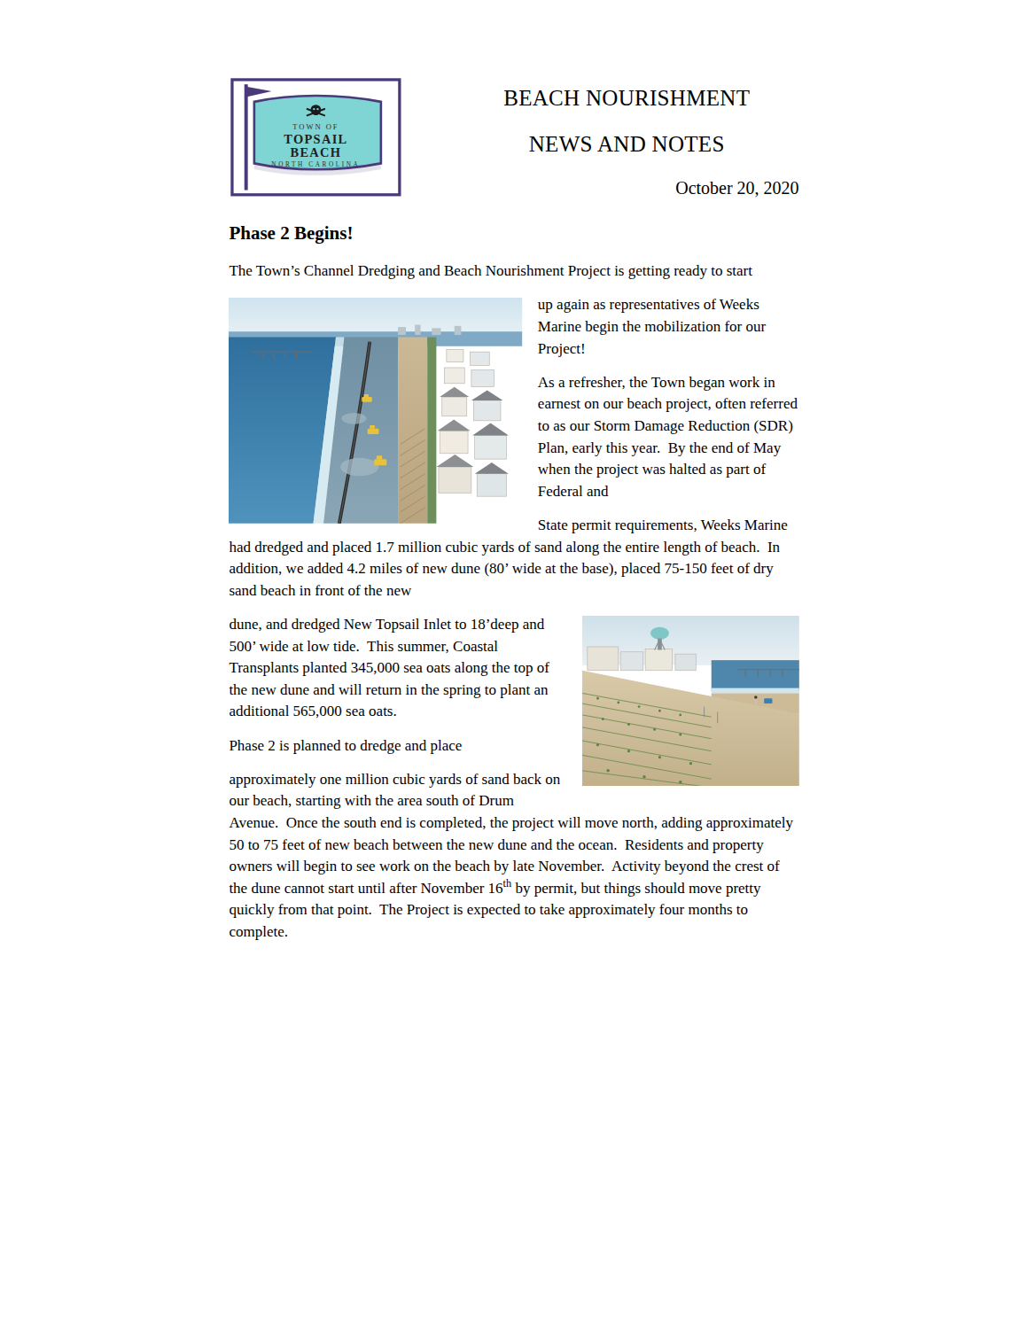TOWN OF TOPSAIL BEACH NORTH CAROLINA
BEACH NOURISHMENTNEWS AND NOTES
October 20, 2020
Phase 2 Begins!
The Town’s Channel Dredging and Beach Nourishment Project is getting ready to start
up again as representatives of Weeks Marine begin the mobilization for our Project!
As a refresher, the Town began work in earnest on our beach project, often referred to as our Storm Damage Reduction (SDR) Plan, early this year. By the end of May when the project was halted as part of Federal and
State permit requirements, Weeks Marine had dredged and placed 1.7 million cubic yards of sand along the entire length of beach. In addition, we added 4.2 miles of new dune (80’ wide at the base), placed 75-150 feet of dry sand beach in front of the new
dune, and dredged New Topsail Inlet to 18’deep and 500’ wide at low tide. This summer, Coastal Transplants planted 345,000 sea oats along the top of the new dune and will return in the spring to plant an additional 565,000 sea oats.
Phase 2 is planned to dredge and place
approximately one million cubic yards of sand back on our beach, starting with the area south of Drum Avenue. Once the south end is completed, the project will move north, adding approximately 50 to 75 feet of new beach between the new dune and the ocean. Residents and property owners will begin to see work on the beach by late November. Activity beyond the crest of the dune cannot start until after November 16th by permit, but things should move pretty quickly from that point. The Project is expected to take approximately four months to complete.